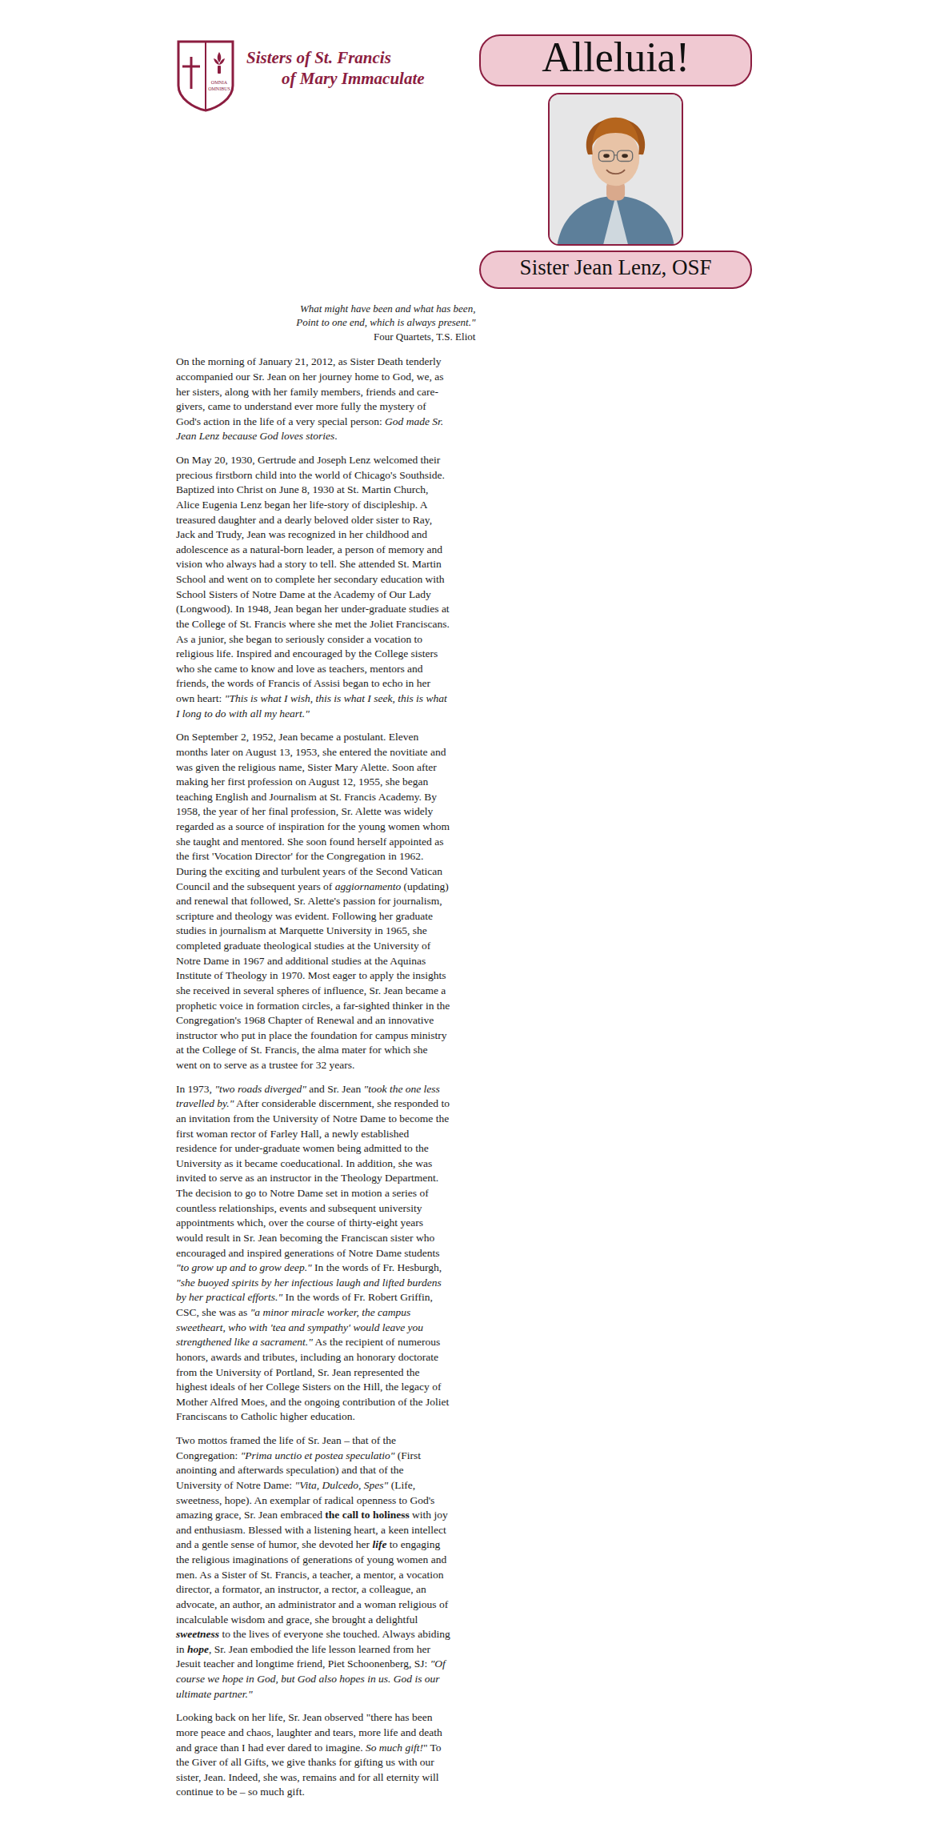Crest of the Sisters of St. Francis of Mary Immaculate OMNIA OMNIBUS
Sisters of St. Francis of Mary Immaculate
Alleluia!
Portrait of Sister Jean Lenz, OSF
Sister Jean Lenz, OSF
What might have been and what has been,
Point to one end, which is always present."
Four Quartets, T.S. Eliot
On the morning of January 21, 2012, as Sister Death tenderly accompanied our Sr. Jean on her journey home to God, we, as her sisters, along with her family members, friends and care-givers, came to understand ever more fully the mystery of God's action in the life of a very special person: God made Sr. Jean Lenz because God loves stories.
On May 20, 1930, Gertrude and Joseph Lenz welcomed their precious firstborn child into the world of Chicago's Southside. Baptized into Christ on June 8, 1930 at St. Martin Church, Alice Eugenia Lenz began her life-story of discipleship. A treasured daughter and a dearly beloved older sister to Ray, Jack and Trudy, Jean was recognized in her childhood and adolescence as a natural-born leader, a person of memory and vision who always had a story to tell. She attended St. Martin School and went on to complete her secondary education with School Sisters of Notre Dame at the Academy of Our Lady (Longwood). In 1948, Jean began her under-graduate studies at the College of St. Francis where she met the Joliet Franciscans. As a junior, she began to seriously consider a vocation to religious life. Inspired and encouraged by the College sisters who she came to know and love as teachers, mentors and friends, the words of Francis of Assisi began to echo in her own heart: "This is what I wish, this is what I seek, this is what I long to do with all my heart."
On September 2, 1952, Jean became a postulant. Eleven months later on August 13, 1953, she entered the novitiate and was given the religious name, Sister Mary Alette. Soon after making her first profession on August 12, 1955, she began teaching English and Journalism at St. Francis Academy. By 1958, the year of her final profession, Sr. Alette was widely regarded as a source of inspiration for the young women whom she taught and mentored. She soon found herself appointed as the first 'Vocation Director' for the Congregation in 1962. During the exciting and turbulent years of the Second Vatican Council and the subsequent years of aggiornamento (updating) and renewal that followed, Sr. Alette's passion for journalism, scripture and theology was evident. Following her graduate studies in journalism at Marquette University in 1965, she completed graduate theological studies at the University of Notre Dame in 1967 and additional studies at the Aquinas Institute of Theology in 1970. Most eager to apply the insights she received in several spheres of influence, Sr. Jean became a prophetic voice in formation circles, a far-sighted thinker in the Congregation's 1968 Chapter of Renewal and an innovative instructor who put in place the foundation for campus ministry at the College of St. Francis, the alma mater for which she went on to serve as a trustee for 32 years.
In 1973, "two roads diverged" and Sr. Jean "took the one less travelled by." After considerable discernment, she responded to an invitation from the University of Notre Dame to become the first woman rector of Farley Hall, a newly established residence for under-graduate women being admitted to the University as it became coeducational. In addition, she was invited to serve as an instructor in the Theology Department. The decision to go to Notre Dame set in motion a series of countless relationships, events and subsequent university appointments which, over the course of thirty-eight years would result in Sr. Jean becoming the Franciscan sister who encouraged and inspired generations of Notre Dame students "to grow up and to grow deep." In the words of Fr. Hesburgh, "she buoyed spirits by her infectious laugh and lifted burdens by her practical efforts." In the words of Fr. Robert Griffin, CSC, she was as "a minor miracle worker, the campus sweetheart, who with 'tea and sympathy' would leave you strengthened like a sacrament." As the recipient of numerous honors, awards and tributes, including an honorary doctorate from the University of Portland, Sr. Jean represented the highest ideals of her College Sisters on the Hill, the legacy of Mother Alfred Moes, and the ongoing contribution of the Joliet Franciscans to Catholic higher education.
Two mottos framed the life of Sr. Jean – that of the Congregation: "Prima unctio et postea speculatio" (First anointing and afterwards speculation) and that of the University of Notre Dame: "Vita, Dulcedo, Spes" (Life, sweetness, hope). An exemplar of radical openness to God's amazing grace, Sr. Jean embraced the call to holiness with joy and enthusiasm. Blessed with a listening heart, a keen intellect and a gentle sense of humor, she devoted her life to engaging the religious imaginations of generations of young women and men. As a Sister of St. Francis, a teacher, a mentor, a vocation director, a formator, an instructor, a rector, a colleague, an advocate, an author, an administrator and a woman religious of incalculable wisdom and grace, she brought a delightful sweetness to the lives of everyone she touched. Always abiding in hope, Sr. Jean embodied the life lesson learned from her Jesuit teacher and longtime friend, Piet Schoonenberg, SJ: "Of course we hope in God, but God also hopes in us. God is our ultimate partner."
Looking back on her life, Sr. Jean observed "there has been more peace and chaos, laughter and tears, more life and death and grace than I had ever dared to imagine. So much gift!" To the Giver of all Gifts, we give thanks for gifting us with our sister, Jean. Indeed, she was, remains and for all eternity will continue to be – so much gift.